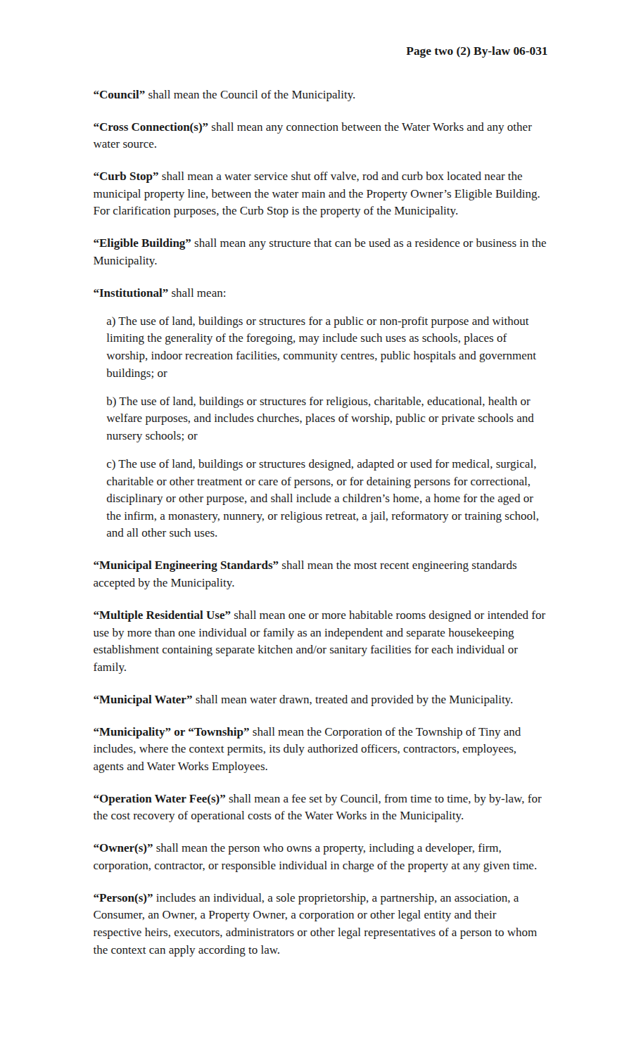Page two (2) By-law 06-031
“Council” shall mean the Council of the Municipality.
“Cross Connection(s)” shall mean any connection between the Water Works and any other water source.
“Curb Stop” shall mean a water service shut off valve, rod and curb box located near the municipal property line, between the water main and the Property Owner’s Eligible Building. For clarification purposes, the Curb Stop is the property of the Municipality.
“Eligible Building” shall mean any structure that can be used as a residence or business in the Municipality.
“Institutional” shall mean:
a) The use of land, buildings or structures for a public or non-profit purpose and without limiting the generality of the foregoing, may include such uses as schools, places of worship, indoor recreation facilities, community centres, public hospitals and government buildings; or
b) The use of land, buildings or structures for religious, charitable, educational, health or welfare purposes, and includes churches, places of worship, public or private schools and nursery schools; or
c) The use of land, buildings or structures designed, adapted or used for medical, surgical, charitable or other treatment or care of persons, or for detaining persons for correctional, disciplinary or other purpose, and shall include a children’s home, a home for the aged or the infirm, a monastery, nunnery, or religious retreat, a jail, reformatory or training school, and all other such uses.
“Municipal Engineering Standards” shall mean the most recent engineering standards accepted by the Municipality.
“Multiple Residential Use” shall mean one or more habitable rooms designed or intended for use by more than one individual or family as an independent and separate housekeeping establishment containing separate kitchen and/or sanitary facilities for each individual or family.
“Municipal Water” shall mean water drawn, treated and provided by the Municipality.
“Municipality” or “Township” shall mean the Corporation of the Township of Tiny and includes, where the context permits, its duly authorized officers, contractors, employees, agents and Water Works Employees.
“Operation Water Fee(s)” shall mean a fee set by Council, from time to time, by by-law, for the cost recovery of operational costs of the Water Works in the Municipality.
“Owner(s)” shall mean the person who owns a property, including a developer, firm, corporation, contractor, or responsible individual in charge of the property at any given time.
“Person(s)” includes an individual, a sole proprietorship, a partnership, an association, a Consumer, an Owner, a Property Owner, a corporation or other legal entity and their respective heirs, executors, administrators or other legal representatives of a person to whom the context can apply according to law.